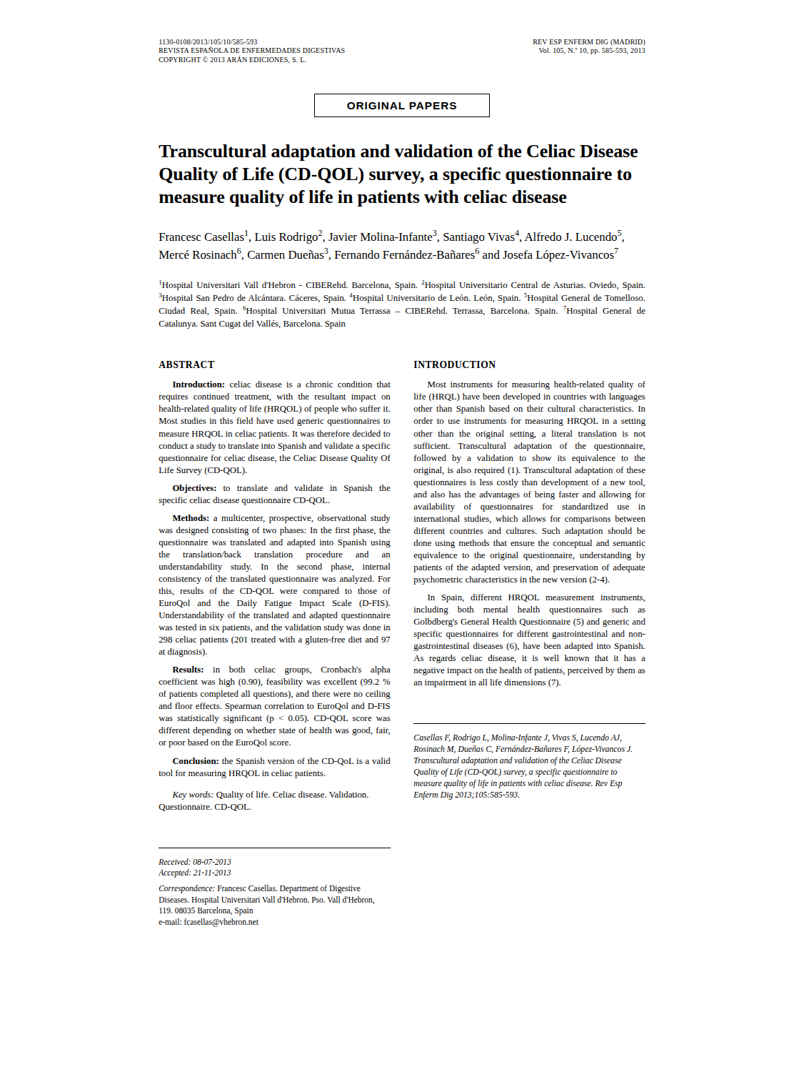1130-0108/2013/105/10/585-593
Revista Española de Enfermedades Digestivas
Copyright © 2013 Arán Ediciones, S. L.
Rev Esp Enferm Dig (Madrid)
Vol. 105, N.º 10, pp. 585-593, 2013
ORIGINAL PAPERS
Transcultural adaptation and validation of the Celiac Disease Quality of Life (CD-QOL) survey, a specific questionnaire to measure quality of life in patients with celiac disease
Francesc Casellas1, Luis Rodrigo2, Javier Molina-Infante3, Santiago Vivas4, Alfredo J. Lucendo5, Mercé Rosinach6, Carmen Dueñas3, Fernando Fernández-Bañares6 and Josefa López-Vivancos7
1Hospital Universitari Vall d'Hebron - CIBERehd. Barcelona, Spain. 2Hospital Universitario Central de Asturias. Oviedo, Spain. 3Hospital San Pedro de Alcántara. Cáceres, Spain. 4Hospital Universitario de León. León, Spain. 5Hospital General de Tomelloso. Ciudad Real, Spain. 6Hospital Universitari Mutua Terrassa – CIBERehd. Terrassa, Barcelona. Spain. 7Hospital General de Catalunya. Sant Cugat del Vallés, Barcelona. Spain
ABSTRACT
Introduction: celiac disease is a chronic condition that requires continued treatment, with the resultant impact on health-related quality of life (HRQOL) of people who suffer it. Most studies in this field have used generic questionnaires to measure HRQOL in celiac patients. It was therefore decided to conduct a study to translate into Spanish and validate a specific questionnaire for celiac disease, the Celiac Disease Quality Of Life Survey (CD-QOL).
Objectives: to translate and validate in Spanish the specific celiac disease questionnaire CD-QOL.
Methods: a multicenter, prospective, observational study was designed consisting of two phases: In the first phase, the questionnaire was translated and adapted into Spanish using the translation/back translation procedure and an understandability study. In the second phase, internal consistency of the translated questionnaire was analyzed. For this, results of the CD-QOL were compared to those of EuroQol and the Daily Fatigue Impact Scale (D-FIS). Understandability of the translated and adapted questionnaire was tested in six patients, and the validation study was done in 298 celiac patients (201 treated with a gluten-free diet and 97 at diagnosis).
Results: in both celiac groups, Cronbach's alpha coefficient was high (0.90), feasibility was excellent (99.2 % of patients completed all questions), and there were no ceiling and floor effects. Spearman correlation to EuroQol and D-FIS was statistically significant (p < 0.05). CD-QOL score was different depending on whether state of health was good, fair, or poor based on the EuroQol score.
Conclusion: the Spanish version of the CD-QoL is a valid tool for measuring HRQOL in celiac patients.
Key words: Quality of life. Celiac disease. Validation. Questionnaire. CD-QOL.
Received: 08-07-2013
Accepted: 21-11-2013
Correspondence: Francesc Casellas. Department of Digestive Diseases. Hospital Universitari Vall d'Hebron. Pso. Vall d'Hebron, 119. 08035 Barcelona, Spain
e-mail: fcasellas@vhebron.net
INTRODUCTION
Most instruments for measuring health-related quality of life (HRQL) have been developed in countries with languages other than Spanish based on their cultural characteristics. In order to use instruments for measuring HRQOL in a setting other than the original setting, a literal translation is not sufficient. Transcultural adaptation of the questionnaire, followed by a validation to show its equivalence to the original, is also required (1). Transcultural adaptation of these questionnaires is less costly than development of a new tool, and also has the advantages of being faster and allowing for availability of questionnaires for standardized use in international studies, which allows for comparisons between different countries and cultures. Such adaptation should be done using methods that ensure the conceptual and semantic equivalence to the original questionnaire, understanding by patients of the adapted version, and preservation of adequate psychometric characteristics in the new version (2-4).
In Spain, different HRQOL measurement instruments, including both mental health questionnaires such as Golbdberg's General Health Questionnaire (5) and generic and specific questionnaires for different gastrointestinal and non-gastrointestinal diseases (6), have been adapted into Spanish. As regards celiac disease, it is well known that it has a negative impact on the health of patients, perceived by them as an impairment in all life dimensions (7).
Casellas F, Rodrigo L, Molina-Infante J, Vivas S, Lucendo AJ, Rosinach M, Dueñas C, Fernández-Bañares F, López-Vivancos J. Transcultural adaptation and validation of the Celiac Disease Quality of Life (CD-QOL) survey, a specific questionnaire to measure quality of life in patients with celiac disease. Rev Esp Enferm Dig 2013;105:585-593.